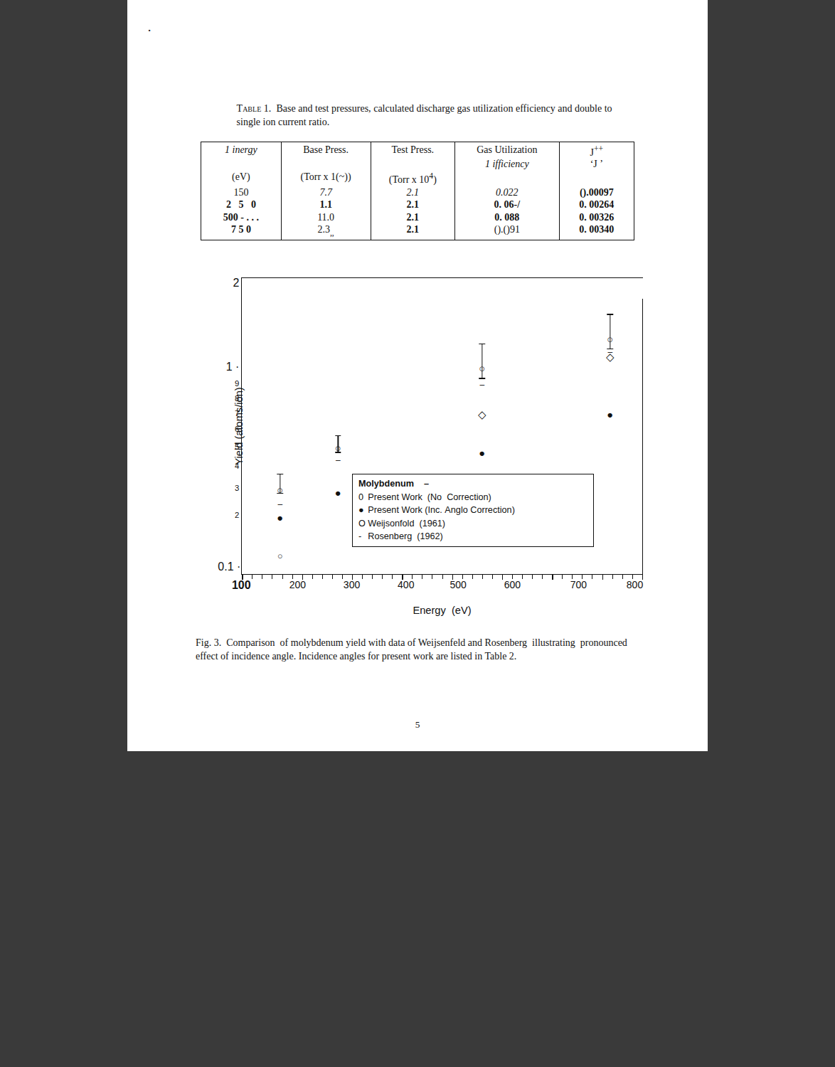.
Table 1. Base and test pressures, calculated discharge gas utilization efficiency and double to single ion current ratio.
| 1 inergy | Base Press. | Test Press. | Gas Utilization | J ++ |
| --- | --- | --- | --- | --- |
| | | | 1 ifficiency | ‘J ’ |
| (eV) | (Torr x 1(~)) | (Torr x 10 4 ) | | |
| 150 | 7.7 | 2.1 | 0.022 | ().00097 |
| 2 5 0 | 1.1 | 2.1 | 0. 06-/ | 0. 00264 |
| 500 - . . . | 11.0 | 2.1 | 0. 088 | 0. 00326 |
| 7 5 0 | 2.3 ,, | 2.1 | ().()91 | 0. 00340 |
Yield (atoms/ion) 2 1 · 9 8 7 6 5 4 3 2 0.1 ·
Molybdenum –
0 Present Work (No Correction)
●Present Work (Inc. Anglo Correction)
OWeijsonfold (1961)
-Rosenberg (1962)
100 200 300 400 500 600 700 800
Energy (eV)
Fig. 3. Comparison of molybdenum yield with data of Weijsenfeld and Rosenberg illustrating pronounced effect of incidence angle. Incidence angles for present work are listed in Table 2.
5